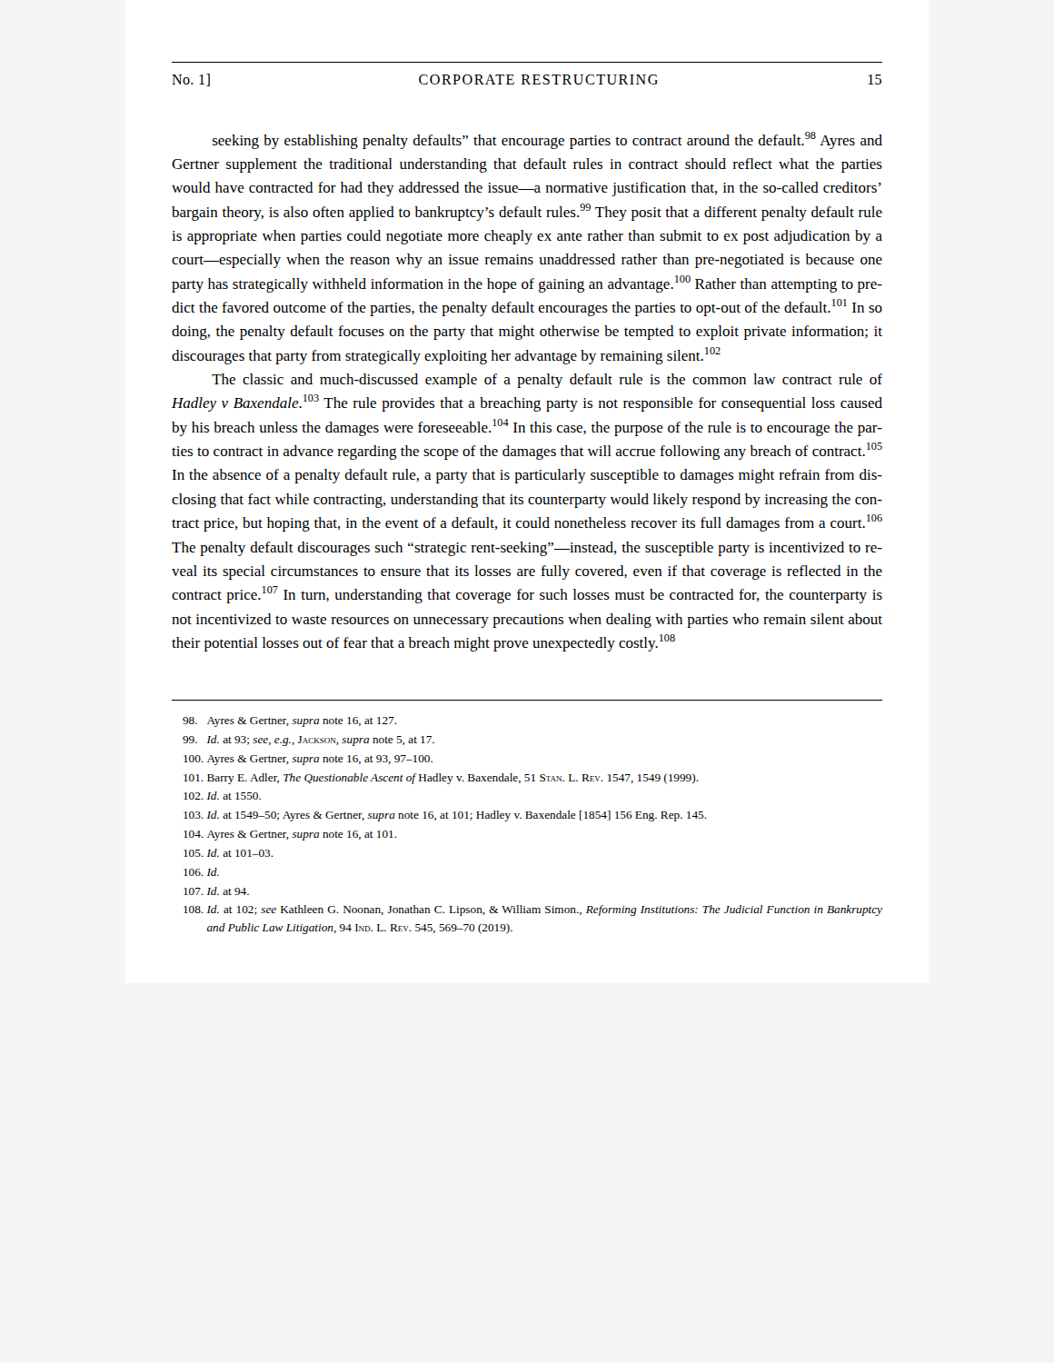No. 1] Corporate Restructuring 15
seeking by establishing penalty defaults” that encourage parties to contract around the default.98 Ayres and Gertner supplement the traditional understanding that default rules in contract should reflect what the parties would have contracted for had they addressed the issue—a normative justification that, in the so-called creditors’ bargain theory, is also often applied to bankruptcy’s default rules.99 They posit that a different penalty default rule is appropriate when parties could negotiate more cheaply ex ante rather than submit to ex post adjudication by a court—especially when the reason why an issue remains unaddressed rather than pre-negotiated is because one party has strategically withheld information in the hope of gaining an advantage.100 Rather than attempting to predict the favored outcome of the parties, the penalty default encourages the parties to opt-out of the default.101 In so doing, the penalty default focuses on the party that might otherwise be tempted to exploit private information; it discourages that party from strategically exploiting her advantage by remaining silent.102
The classic and much-discussed example of a penalty default rule is the common law contract rule of Hadley v Baxendale.103 The rule provides that a breaching party is not responsible for consequential loss caused by his breach unless the damages were foreseeable.104 In this case, the purpose of the rule is to encourage the parties to contract in advance regarding the scope of the damages that will accrue following any breach of contract.105 In the absence of a penalty default rule, a party that is particularly susceptible to damages might refrain from disclosing that fact while contracting, understanding that its counterparty would likely respond by increasing the contract price, but hoping that, in the event of a default, it could nonetheless recover its full damages from a court.106 The penalty default discourages such “strategic rent-seeking”—instead, the susceptible party is incentivized to reveal its special circumstances to ensure that its losses are fully covered, even if that coverage is reflected in the contract price.107 In turn, understanding that coverage for such losses must be contracted for, the counterparty is not incentivized to waste resources on unnecessary precautions when dealing with parties who remain silent about their potential losses out of fear that a breach might prove unexpectedly costly.108
Ayres & Gertner, supra note 16, at 127.
Id. at 93; see, e.g., Jackson, supra note 5, at 17.
Ayres & Gertner, supra note 16, at 93, 97–100.
Barry E. Adler, The Questionable Ascent of Hadley v. Baxendale, 51 Stan. L. Rev. 1547, 1549 (1999).
Id. at 1550.
Id. at 1549–50; Ayres & Gertner, supra note 16, at 101; Hadley v. Baxendale [1854] 156 Eng. Rep. 145.
Ayres & Gertner, supra note 16, at 101.
Id. at 101–03.
Id.
Id. at 94.
Id. at 102; see Kathleen G. Noonan, Jonathan C. Lipson, & William Simon., Reforming Institutions: The Judicial Function in Bankruptcy and Public Law Litigation, 94 Ind. L. Rev. 545, 569–70 (2019).